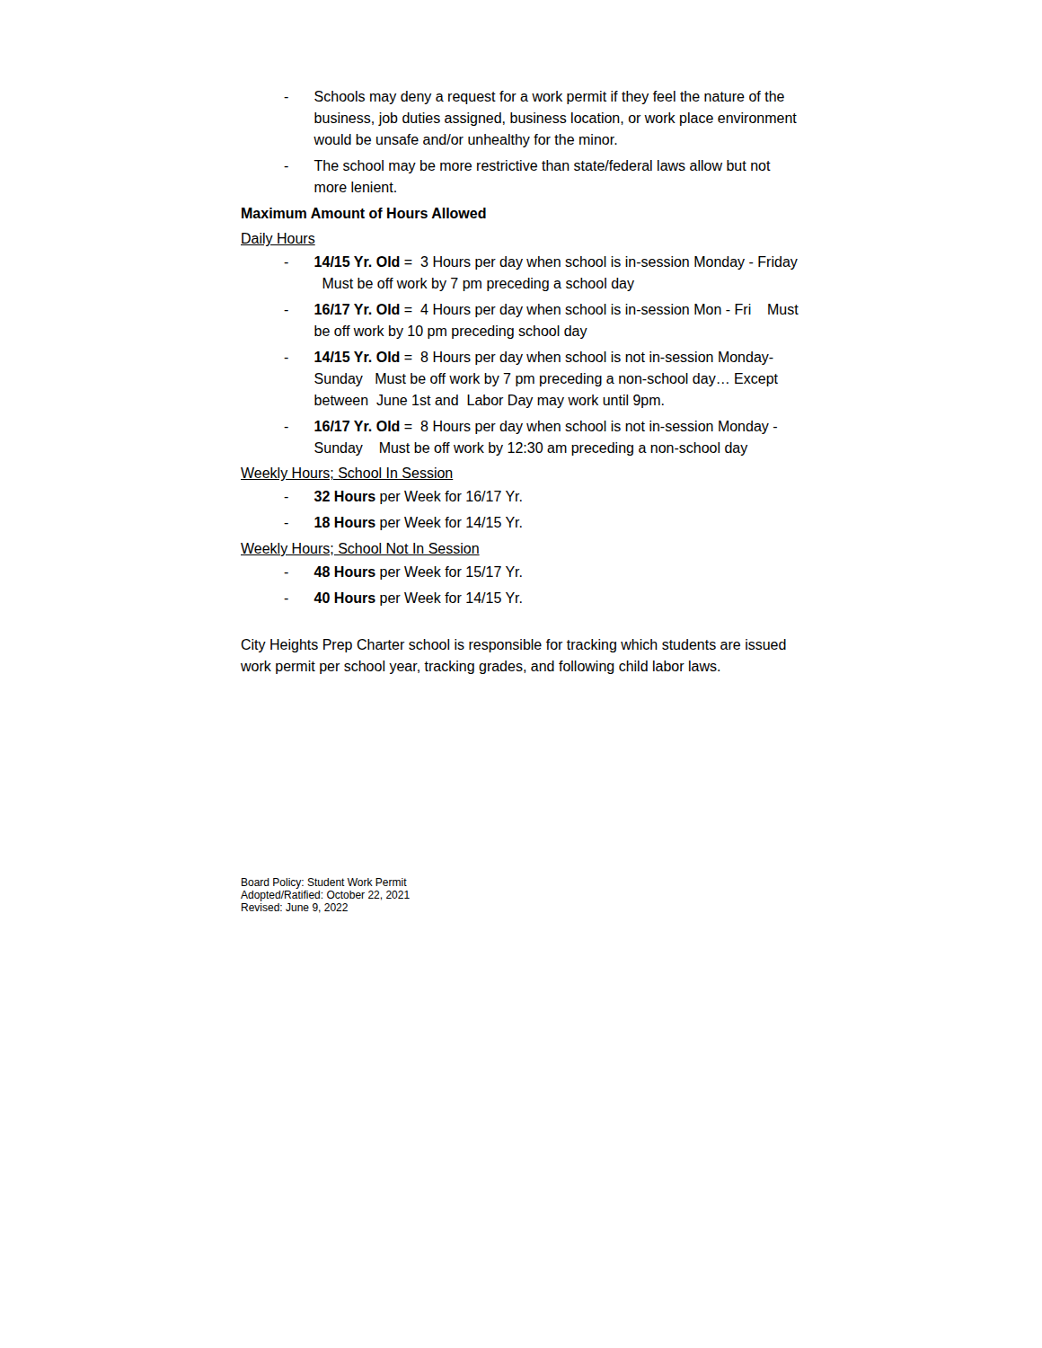Schools may deny a request for a work permit if they feel the nature of the business, job duties assigned, business location, or work place environment would be unsafe and/or unhealthy for the minor.
The school may be more restrictive than state/federal laws allow but not more lenient.
Maximum Amount of Hours Allowed
Daily Hours
14/15 Yr. Old = 3 Hours per day when school is in-session Monday - Friday Must be off work by 7 pm preceding a school day
16/17 Yr. Old = 4 Hours per day when school is in-session Mon - Fri Must be off work by 10 pm preceding school day
14/15 Yr. Old = 8 Hours per day when school is not in-session Monday- Sunday Must be off work by 7 pm preceding a non-school day… Except between June 1st and Labor Day may work until 9pm.
16/17 Yr. Old = 8 Hours per day when school is not in-session Monday - Sunday Must be off work by 12:30 am preceding a non-school day
Weekly Hours; School In Session
32 Hours per Week for 16/17 Yr.
18 Hours per Week for 14/15 Yr.
Weekly Hours; School Not In Session
48 Hours per Week for 15/17 Yr.
40 Hours per Week for 14/15 Yr.
City Heights Prep Charter school is responsible for tracking which students are issued work permit per school year, tracking grades, and following child labor laws.
Board Policy: Student Work Permit
Adopted/Ratified: October 22, 2021
Revised: June 9, 2022